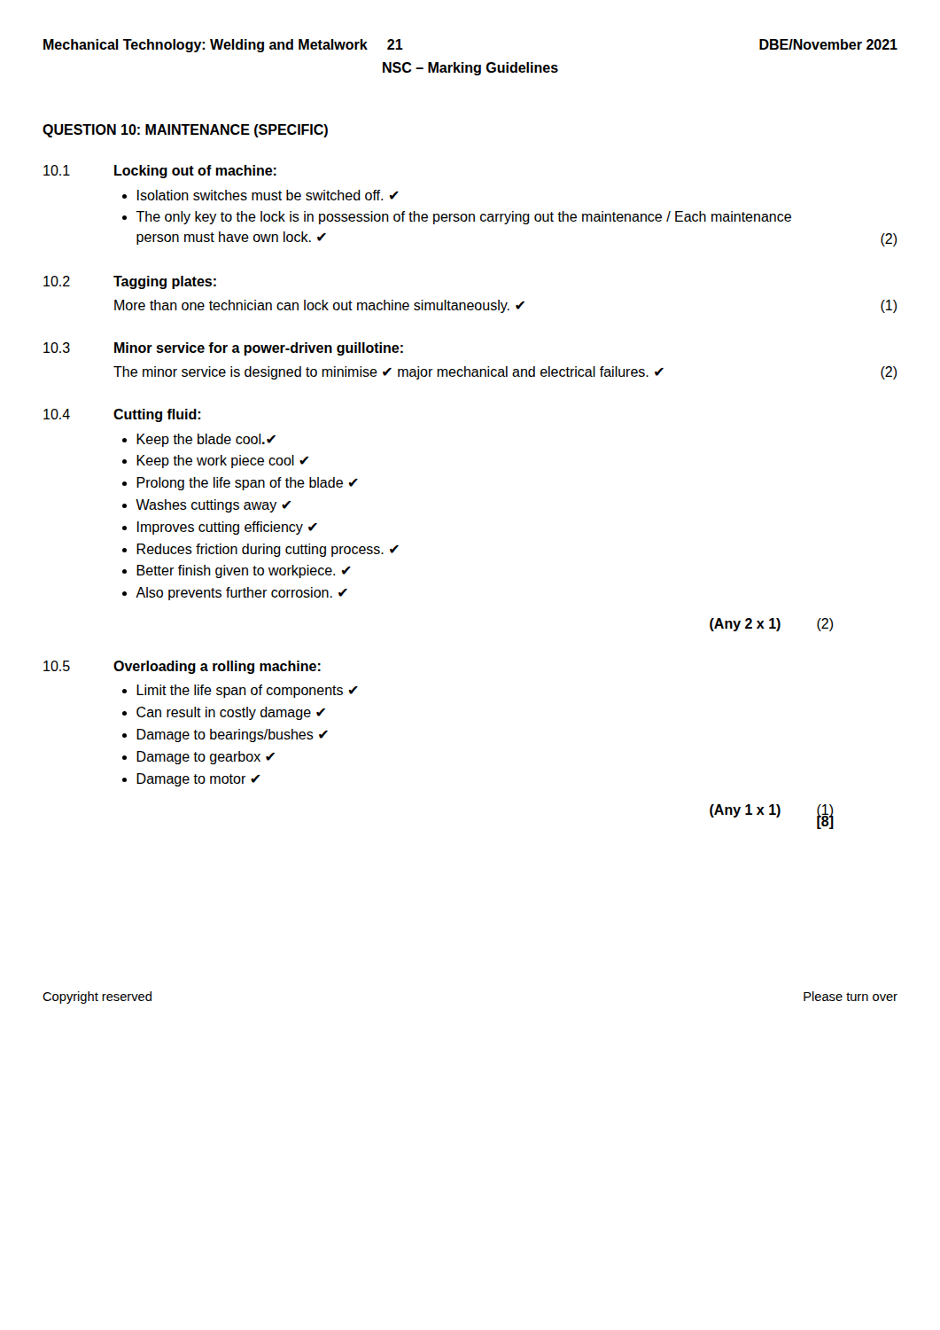Mechanical Technology: Welding and Metalwork 21
DBE/November 2021
NSC – Marking Guidelines
QUESTION 10: MAINTENANCE (SPECIFIC)
10.1
Locking out of machine:
Isolation switches must be switched off. ✔
The only key to the lock is in possession of the person carrying out the maintenance / Each maintenance person must have own lock. ✔
(2)
10.2
Tagging plates:
More than one technician can lock out machine simultaneously. ✔
(1)
10.3
Minor service for a power-driven guillotine:
The minor service is designed to minimise ✔ major mechanical and electrical failures. ✔
(2)
10.4
Cutting fluid:
Keep the blade cool.✔
Keep the work piece cool ✔
Prolong the life span of the blade ✔
Washes cuttings away ✔
Improves cutting efficiency ✔
Reduces friction during cutting process. ✔
Better finish given to workpiece. ✔
Also prevents further corrosion. ✔
(Any 2 x 1) (2)
10.5
Overloading a rolling machine:
Limit the life span of components ✔
Can result in costly damage ✔
Damage to bearings/bushes ✔
Damage to gearbox ✔
Damage to motor ✔
(Any 1 x 1) (1)
[8]
Copyright reserved
Please turn over